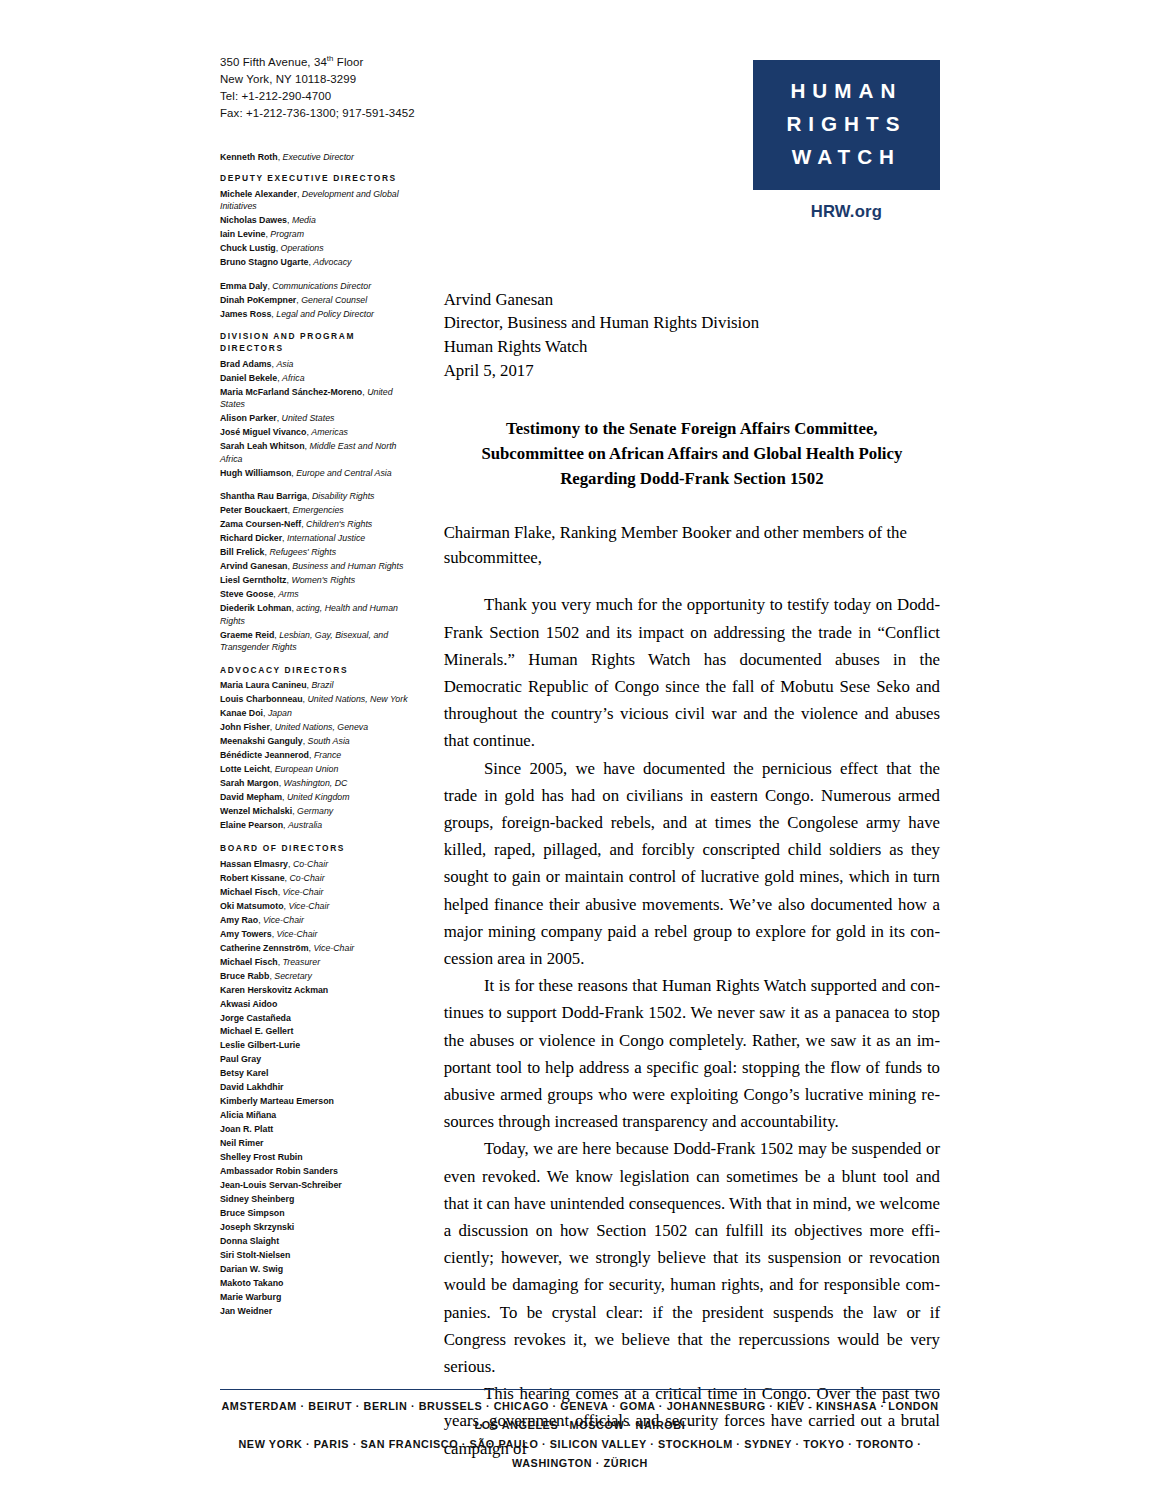HUMAN
RIGHTS
WATCH
HRW.org
350 Fifth Avenue, 34th Floor
New York, NY 10118-3299
Tel: +1-212-290-4700
Fax: +1-212-736-1300; 917-591-3452
Kenneth Roth, Executive Director
Deputy Executive Directors
Michele Alexander, Development and Global Initiatives
Nicholas Dawes, Media
Iain Levine, Program
Chuck Lustig, Operations
Bruno Stagno Ugarte, Advocacy
Emma Daly, Communications Director
Dinah PoKempner, General Counsel
James Ross, Legal and Policy Director
Division and Program Directors
Brad Adams, Asia
Daniel Bekele, Africa
Maria McFarland Sánchez-Moreno, United States
Alison Parker, United States
José Miguel Vivanco, Americas
Sarah Leah Whitson, Middle East and North Africa
Hugh Williamson, Europe and Central Asia
Shantha Rau Barriga, Disability Rights
Peter Bouckaert, Emergencies
Zama Coursen-Neff, Children's Rights
Richard Dicker, International Justice
Bill Frelick, Refugees' Rights
Arvind Ganesan, Business and Human Rights
Liesl Gerntholtz, Women's Rights
Steve Goose, Arms
Diederik Lohman, acting, Health and Human Rights
Graeme Reid, Lesbian, Gay, Bisexual, and Transgender Rights
Advocacy Directors
Maria Laura Canineu, Brazil
Louis Charbonneau, United Nations, New York
Kanae Doi, Japan
John Fisher, United Nations, Geneva
Meenakshi Ganguly, South Asia
Bénédicte Jeannerod, France
Lotte Leicht, European Union
Sarah Margon, Washington, DC
David Mepham, United Kingdom
Wenzel Michalski, Germany
Elaine Pearson, Australia
Board of Directors
Hassan Elmasry, Co-Chair
Robert Kissane, Co-Chair
Michael Fisch, Vice-Chair
Oki Matsumoto, Vice-Chair
Amy Rao, Vice-Chair
Amy Towers, Vice-Chair
Catherine Zennström, Vice-Chair
Michael Fisch, Treasurer
Bruce Rabb, Secretary
Karen Herskovitz Ackman
Akwasi Aidoo
Jorge Castañeda
Michael E. Gellert
Leslie Gilbert-Lurie
Paul Gray
Betsy Karel
David Lakhdhir
Kimberly Marteau Emerson
Alicia Miñana
Joan R. Platt
Neil Rimer
Shelley Frost Rubin
Ambassador Robin Sanders
Jean-Louis Servan-Schreiber
Sidney Sheinberg
Bruce Simpson
Joseph Skrzynski
Donna Slaight
Siri Stolt-Nielsen
Darian W. Swig
Makoto Takano
Marie Warburg
Jan Weidner
Arvind Ganesan
Director, Business and Human Rights Division
Human Rights Watch
April 5, 2017
Testimony to the Senate Foreign Affairs Committee, Subcommittee on African Affairs and Global Health Policy Regarding Dodd-Frank Section 1502
Chairman Flake, Ranking Member Booker and other members of the subcommittee,
Thank you very much for the opportunity to testify today on Dodd-Frank Section 1502 and its impact on addressing the trade in “Conflict Minerals.” Human Rights Watch has documented abuses in the Democratic Republic of Congo since the fall of Mobutu Sese Seko and throughout the country’s vicious civil war and the violence and abuses that continue.
Since 2005, we have documented the pernicious effect that the trade in gold has had on civilians in eastern Congo. Numerous armed groups, foreign-backed rebels, and at times the Congolese army have killed, raped, pillaged, and forcibly conscripted child soldiers as they sought to gain or maintain control of lucrative gold mines, which in turn helped finance their abusive movements. We’ve also documented how a major mining company paid a rebel group to explore for gold in its concession area in 2005.
It is for these reasons that Human Rights Watch supported and continues to support Dodd-Frank 1502. We never saw it as a panacea to stop the abuses or violence in Congo completely. Rather, we saw it as an important tool to help address a specific goal: stopping the flow of funds to abusive armed groups who were exploiting Congo’s lucrative mining resources through increased transparency and accountability.
Today, we are here because Dodd-Frank 1502 may be suspended or even revoked. We know legislation can sometimes be a blunt tool and that it can have unintended consequences. With that in mind, we welcome a discussion on how Section 1502 can fulfill its objectives more efficiently; however, we strongly believe that its suspension or revocation would be damaging for security, human rights, and for responsible companies. To be crystal clear: if the president suspends the law or if Congress revokes it, we believe that the repercussions would be very serious.
This hearing comes at a critical time in Congo. Over the past two years, government officials and security forces have carried out a brutal campaign of
AMSTERDAM · BEIRUT · BERLIN · BRUSSELS · CHICAGO · GENEVA · GOMA · JOHANNESBURG · KIEV - KINSHASA · LONDON · LOS ANGELES · MOSCOW · NAIROBI ·
NEW YORK · PARIS · SAN FRANCISCO · SÃO PAULO · SILICON VALLEY · STOCKHOLM · SYDNEY · TOKYO · TORONTO · WASHINGTON · ZÜRICH